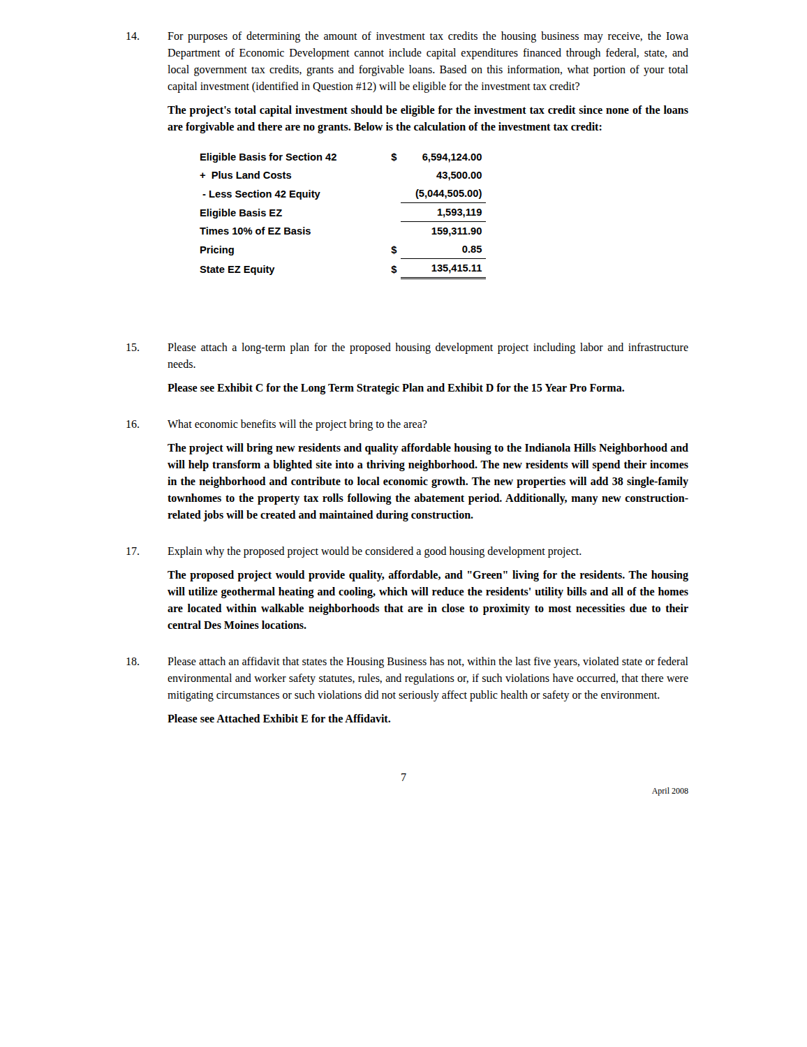14.
For purposes of determining the amount of investment tax credits the housing business may receive, the Iowa Department of Economic Development cannot include capital expenditures financed through federal, state, and local government tax credits, grants and forgivable loans. Based on this information, what portion of your total capital investment (identified in Question #12) will be eligible for the investment tax credit?
The project's total capital investment should be eligible for the investment tax credit since none of the loans are forgivable and there are no grants. Below is the calculation of the investment tax credit:
| Eligible Basis for Section 42 | $ | 6,594,124.00 |
| + Plus Land Costs | | 43,500.00 |
| - Less Section 42 Equity | | (5,044,505.00) |
| Eligible Basis EZ | | 1,593,119 |
| Times 10% of EZ Basis | | 159,311.90 |
| Pricing | $ | 0.85 |
| State EZ Equity | $ | 135,415.11 |
15.
Please attach a long-term plan for the proposed housing development project including labor and infrastructure needs.
Please see Exhibit C for the Long Term Strategic Plan and Exhibit D for the 15 Year Pro Forma.
16.
What economic benefits will the project bring to the area?
The project will bring new residents and quality affordable housing to the Indianola Hills Neighborhood and will help transform a blighted site into a thriving neighborhood. The new residents will spend their incomes in the neighborhood and contribute to local economic growth. The new properties will add 38 single-family townhomes to the property tax rolls following the abatement period. Additionally, many new construction-related jobs will be created and maintained during construction.
17.
Explain why the proposed project would be considered a good housing development project.
The proposed project would provide quality, affordable, and "Green" living for the residents. The housing will utilize geothermal heating and cooling, which will reduce the residents' utility bills and all of the homes are located within walkable neighborhoods that are in close to proximity to most necessities due to their central Des Moines locations.
18.
Please attach an affidavit that states the Housing Business has not, within the last five years, violated state or federal environmental and worker safety statutes, rules, and regulations or, if such violations have occurred, that there were mitigating circumstances or such violations did not seriously affect public health or safety or the environment.
Please see Attached Exhibit E for the Affidavit.
7
April 2008